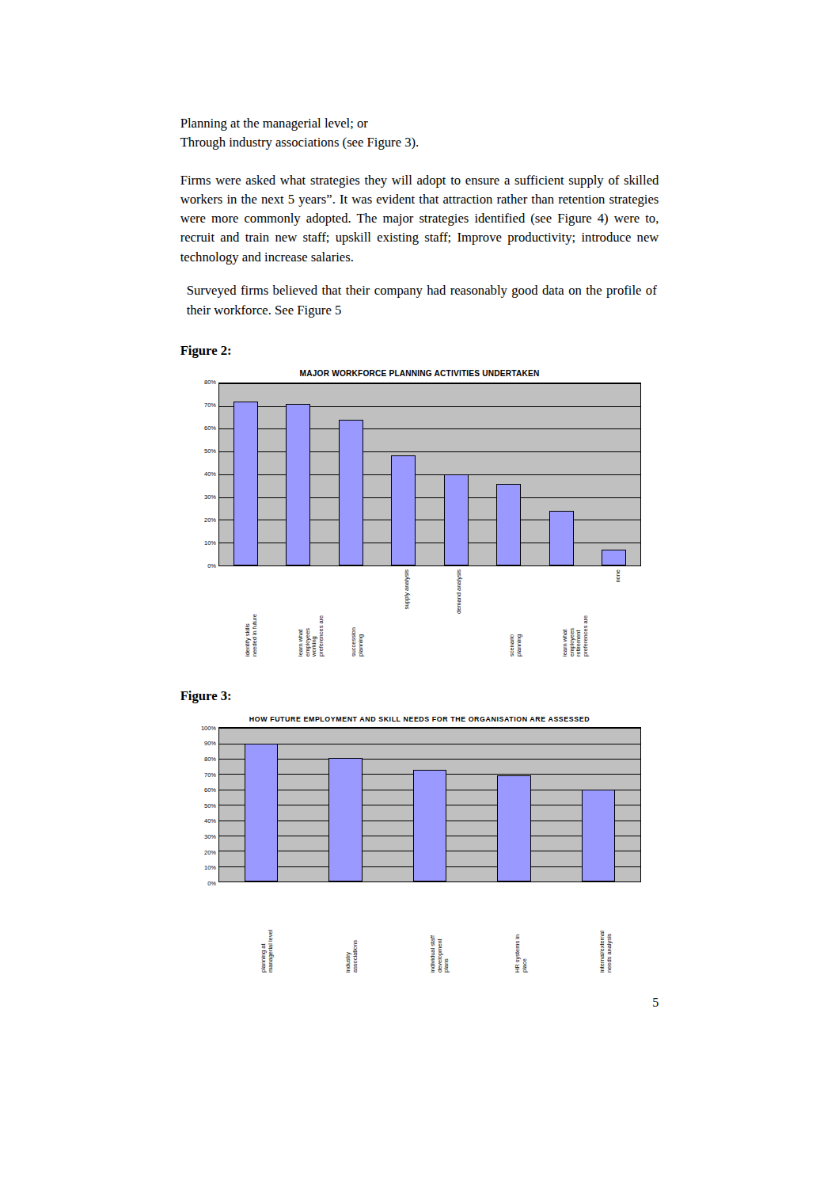Planning at the managerial level; or
Through industry associations (see Figure 3).
Firms were asked what strategies they will adopt to ensure a sufficient supply of skilled workers in the next 5 years”. It was evident that attraction rather than retention strategies were more commonly adopted. The major strategies identified (see Figure 4) were to, recruit and train new staff; upskill existing staff; Improve productivity; introduce new technology and increase salaries.
Surveyed firms believed that their company had reasonably good data on the profile of their workforce. See Figure 5
Figure 2:
MAJOR WORKFORCE PLANNING ACTIVITIES UNDERTAKEN
80%
70%
60%
50%
40%
30%
20%
10%
0%
identify skills
needed in future
learn what
employees
working
preferences are
succession
planning
supply analysis
demand analysis
scenario
planning
learn what
employees
retirement
preferences are
none
Figure 3:
HOW FUTURE EMPLOYMENT AND SKILL NEEDS FOR THE ORGANISATION ARE ASSESSED
100%
90%
80%
70%
60%
50%
40%
30%
20%
10%
0%
planning at
managerial level
industry
associations
individual staff
development
plans
HR systems in
place
internal/external
needs analysis
5